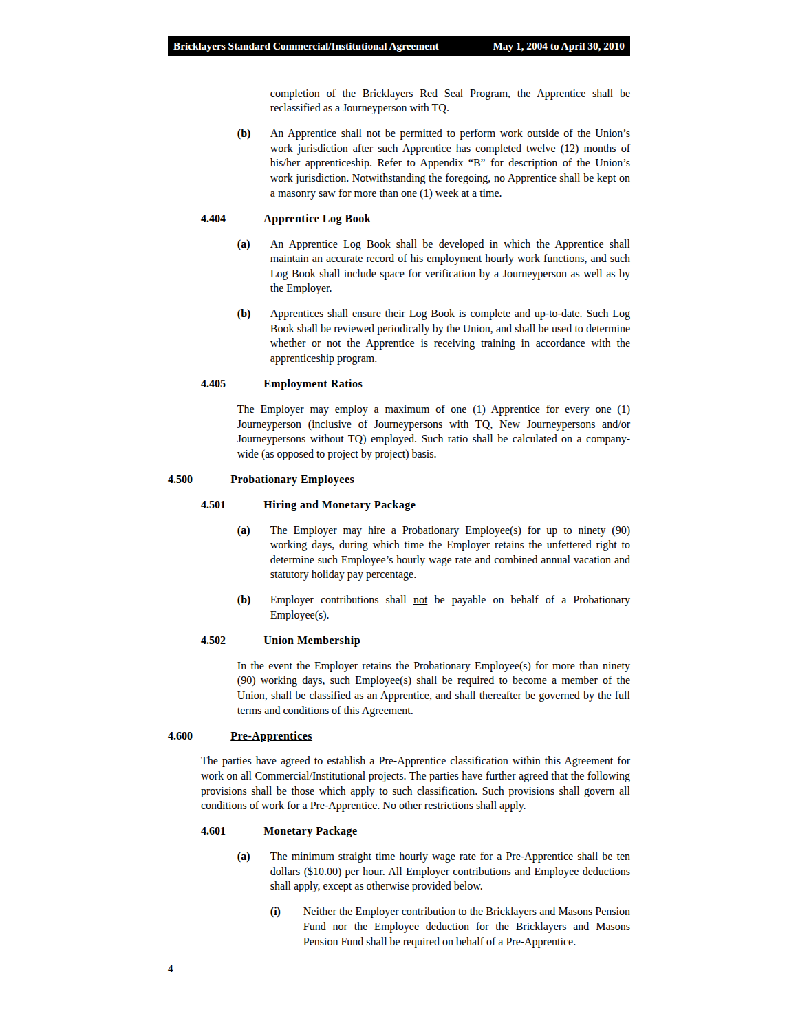Bricklayers Standard Commercial/Institutional Agreement May 1, 2004 to April 30, 2010
completion of the Bricklayers Red Seal Program, the Apprentice shall be reclassified as a Journeyperson with TQ.
(b)
An Apprentice shall not be permitted to perform work outside of the Union’s work jurisdiction after such Apprentice has completed twelve (12) months of his/her apprenticeship. Refer to Appendix “B” for description of the Union’s work jurisdiction. Notwithstanding the foregoing, no Apprentice shall be kept on a masonry saw for more than one (1) week at a time.
4.404
Apprentice Log Book
(a)
An Apprentice Log Book shall be developed in which the Apprentice shall maintain an accurate record of his employment hourly work functions, and such Log Book shall include space for verification by a Journeyperson as well as by the Employer.
(b)
Apprentices shall ensure their Log Book is complete and up-to-date. Such Log Book shall be reviewed periodically by the Union, and shall be used to determine whether or not the Apprentice is receiving training in accordance with the apprenticeship program.
4.405
Employment Ratios
The Employer may employ a maximum of one (1) Apprentice for every one (1) Journeyperson (inclusive of Journeypersons with TQ, New Journeypersons and/or Journeypersons without TQ) employed. Such ratio shall be calculated on a company-wide (as opposed to project by project) basis.
4.500
Probationary Employees
4.501
Hiring and Monetary Package
(a)
The Employer may hire a Probationary Employee(s) for up to ninety (90) working days, during which time the Employer retains the unfettered right to determine such Employee’s hourly wage rate and combined annual vacation and statutory holiday pay percentage.
(b)
Employer contributions shall not be payable on behalf of a Probationary Employee(s).
4.502
Union Membership
In the event the Employer retains the Probationary Employee(s) for more than ninety (90) working days, such Employee(s) shall be required to become a member of the Union, shall be classified as an Apprentice, and shall thereafter be governed by the full terms and conditions of this Agreement.
4.600
Pre-Apprentices
The parties have agreed to establish a Pre-Apprentice classification within this Agreement for work on all Commercial/Institutional projects. The parties have further agreed that the following provisions shall be those which apply to such classification. Such provisions shall govern all conditions of work for a Pre-Apprentice. No other restrictions shall apply.
4.601
Monetary Package
(a)
The minimum straight time hourly wage rate for a Pre-Apprentice shall be ten dollars ($10.00) per hour. All Employer contributions and Employee deductions shall apply, except as otherwise provided below.
(i)
Neither the Employer contribution to the Bricklayers and Masons Pension Fund nor the Employee deduction for the Bricklayers and Masons Pension Fund shall be required on behalf of a Pre-Apprentice.
4